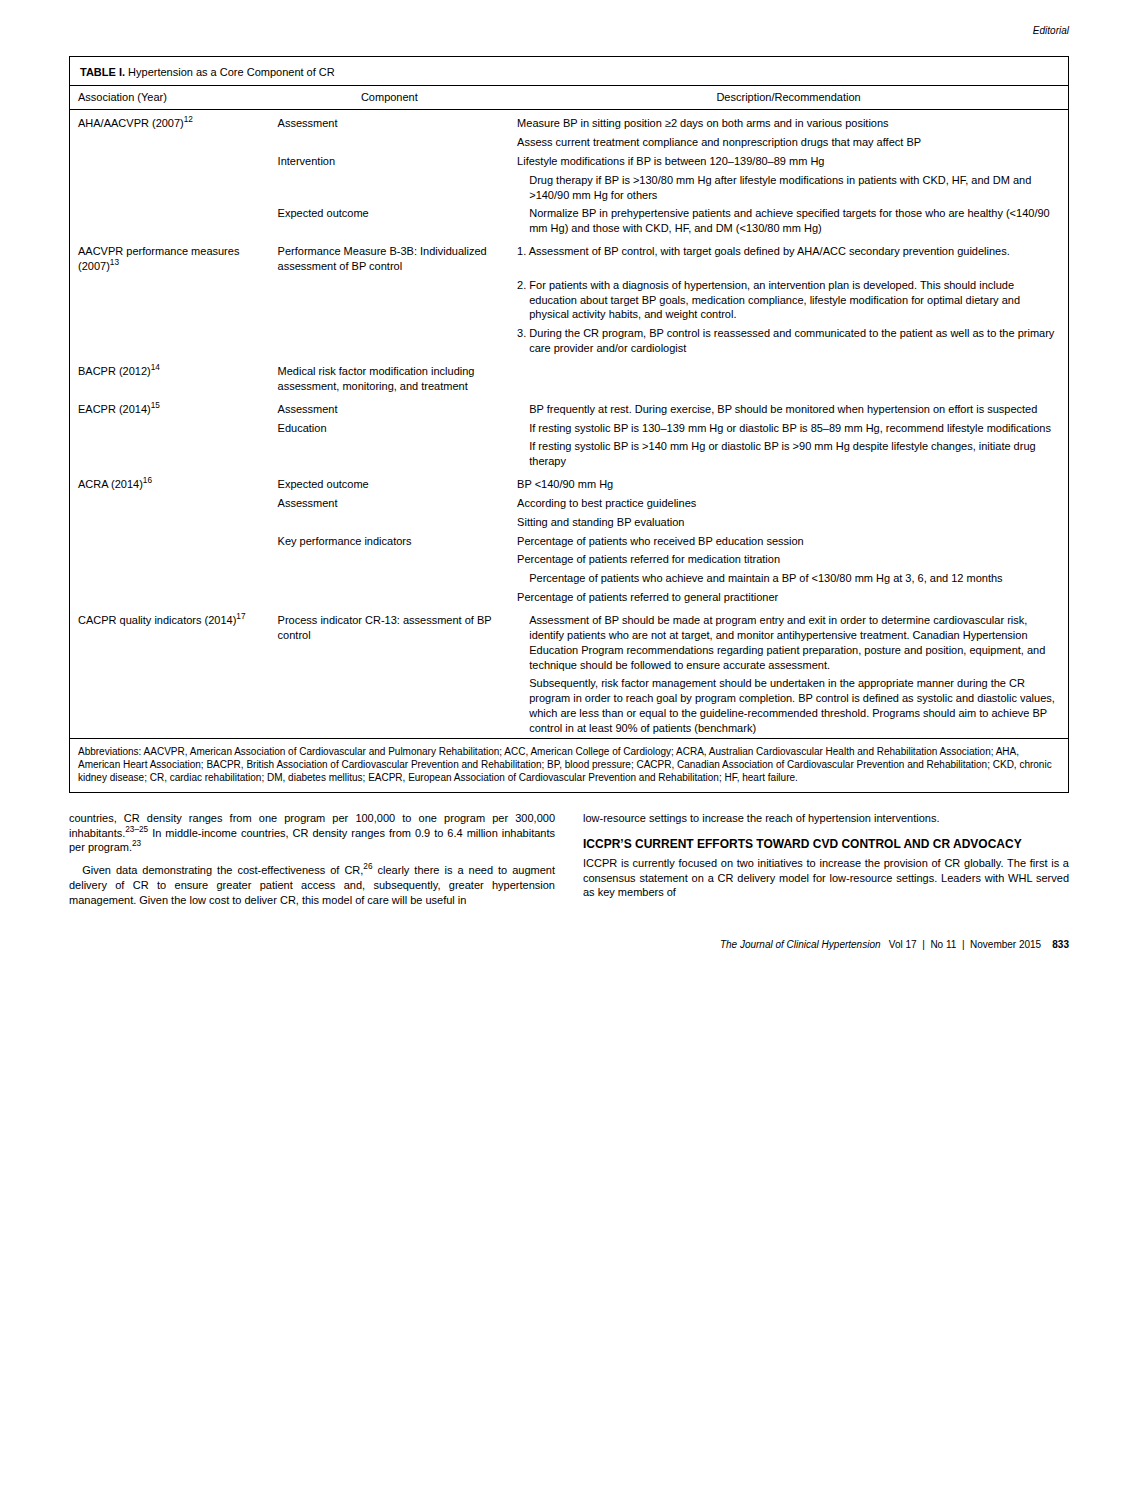Editorial
TABLE I. Hypertension as a Core Component of CR
| Association (Year) | Component | Description/Recommendation |
| --- | --- | --- |
| AHA/AACVPR (2007) 12 | Assessment | Measure BP in sitting position ≥2 days on both arms and in various positions |
| | | Assess current treatment compliance and nonprescription drugs that may affect BP |
| | Intervention | Lifestyle modifications if BP is between 120–139/80–89 mm Hg |
| | | Drug therapy if BP is >130/80 mm Hg after lifestyle modifications in patients with CKD, HF, and DM and >140/90 mm Hg for others |
| | Expected outcome | Normalize BP in prehypertensive patients and achieve specified targets for those who are healthy (<140/90 mm Hg) and those with CKD, HF, and DM (<130/80 mm Hg) |
| AACVPR performance measures (2007) 13 | Performance Measure B-3B: Individualized assessment of BP control | 1. Assessment of BP control, with target goals defined by AHA/ACC secondary prevention guidelines. |
| | | 2. For patients with a diagnosis of hypertension, an intervention plan is developed. This should include education about target BP goals, medication compliance, lifestyle modification for optimal dietary and physical activity habits, and weight control. |
| | | 3. During the CR program, BP control is reassessed and communicated to the patient as well as to the primary care provider and/or cardiologist |
| BACPR (2012) 14 | Medical risk factor modification including assessment, monitoring, and treatment | |
| EACPR (2014) 15 | Assessment | BP frequently at rest. During exercise, BP should be monitored when hypertension on effort is suspected |
| | Education | If resting systolic BP is 130–139 mm Hg or diastolic BP is 85–89 mm Hg, recommend lifestyle modifications |
| | | If resting systolic BP is >140 mm Hg or diastolic BP is >90 mm Hg despite lifestyle changes, initiate drug therapy |
| ACRA (2014) 16 | Expected outcome | BP <140/90 mm Hg |
| | Assessment | According to best practice guidelines |
| | | Sitting and standing BP evaluation |
| | Key performance indicators | Percentage of patients who received BP education session |
| | | Percentage of patients referred for medication titration |
| | | Percentage of patients who achieve and maintain a BP of <130/80 mm Hg at 3, 6, and 12 months |
| | | Percentage of patients referred to general practitioner |
| CACPR quality indicators (2014) 17 | Process indicator CR-13: assessment of BP control | Assessment of BP should be made at program entry and exit in order to determine cardiovascular risk, identify patients who are not at target, and monitor antihypertensive treatment. Canadian Hypertension Education Program recommendations regarding patient preparation, posture and position, equipment, and technique should be followed to ensure accurate assessment. |
| | | Subsequently, risk factor management should be undertaken in the appropriate manner during the CR program in order to reach goal by program completion. BP control is defined as systolic and diastolic values, which are less than or equal to the guideline-recommended threshold. Programs should aim to achieve BP control in at least 90% of patients (benchmark) |
Abbreviations: AACVPR, American Association of Cardiovascular and Pulmonary Rehabilitation; ACC, American College of Cardiology; ACRA, Australian Cardiovascular Health and Rehabilitation Association; AHA, American Heart Association; BACPR, British Association of Cardiovascular Prevention and Rehabilitation; BP, blood pressure; CACPR, Canadian Association of Cardiovascular Prevention and Rehabilitation; CKD, chronic kidney disease; CR, cardiac rehabilitation; DM, diabetes mellitus; EACPR, European Association of Cardiovascular Prevention and Rehabilitation; HF, heart failure.
countries, CR density ranges from one program per 100,000 to one program per 300,000 inhabitants.23–25 In middle-income countries, CR density ranges from 0.9 to 6.4 million inhabitants per program.23
Given data demonstrating the cost-effectiveness of CR,26 clearly there is a need to augment delivery of CR to ensure greater patient access and, subsequently, greater hypertension management. Given the low cost to deliver CR, this model of care will be useful in
low-resource settings to increase the reach of hypertension interventions.
ICCPR’s Current Efforts Toward CVD Control and CR Advocacy
ICCPR is currently focused on two initiatives to increase the provision of CR globally. The first is a consensus statement on a CR delivery model for low-resource settings. Leaders with WHL served as key members of
The Journal of Clinical Hypertension Vol 17 | No 11 | November 2015 833